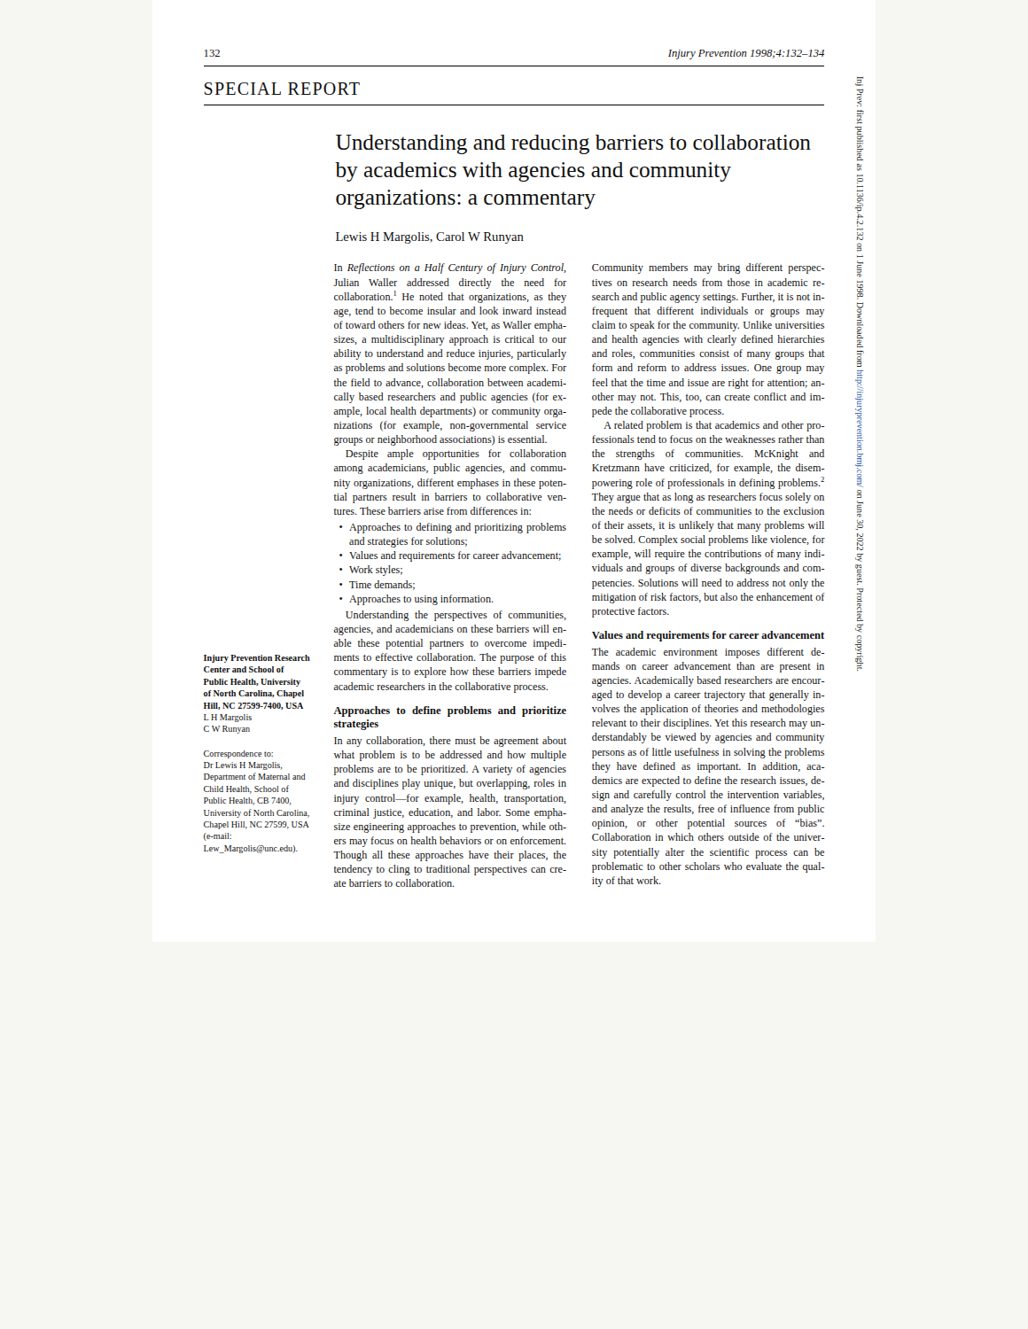132 Injury Prevention 1998;4:132–134
SPECIAL REPORT
Understanding and reducing barriers to collaboration by academics with agencies and community organizations: a commentary
Lewis H Margolis, Carol W Runyan
Injury Prevention Research Center and School of Public Health, University of North Carolina, Chapel Hill, NC 27599-7400, USA
L H Margolis
C W Runyan
Correspondence to:
Dr Lewis H Margolis, Department of Maternal and Child Health, School of Public Health, CB 7400, University of North Carolina, Chapel Hill, NC 27599, USA (e-mail: Lew_Margolis@unc.edu).
In Reflections on a Half Century of Injury Control, Julian Waller addressed directly the need for collaboration.1 He noted that organizations, as they age, tend to become insular and look inward instead of toward others for new ideas. Yet, as Waller emphasizes, a multidisciplinary approach is critical to our ability to understand and reduce injuries, particularly as problems and solutions become more complex. For the field to advance, collaboration between academically based researchers and public agencies (for example, local health departments) or community organizations (for example, non-governmental service groups or neighborhood associations) is essential.
Despite ample opportunities for collaboration among academicians, public agencies, and community organizations, different emphases in these potential partners result in barriers to collaborative ventures. These barriers arise from differences in:
Approaches to defining and prioritizing problems and strategies for solutions;
Values and requirements for career advancement;
Work styles;
Time demands;
Approaches to using information.
Understanding the perspectives of communities, agencies, and academicians on these barriers will enable these potential partners to overcome impediments to effective collaboration. The purpose of this commentary is to explore how these barriers impede academic researchers in the collaborative process.
Approaches to define problems and prioritize strategies
In any collaboration, there must be agreement about what problem is to be addressed and how multiple problems are to be prioritized. A variety of agencies and disciplines play unique, but overlapping, roles in injury control—for example, health, transportation, criminal justice, education, and labor. Some emphasize engineering approaches to prevention, while others may focus on health behaviors or on enforcement. Though all these approaches have their places, the tendency to cling to traditional perspectives can create barriers to collaboration.
Community members may bring different perspectives on research needs from those in academic research and public agency settings. Further, it is not infrequent that different individuals or groups may claim to speak for the community. Unlike universities and health agencies with clearly defined hierarchies and roles, communities consist of many groups that form and reform to address issues. One group may feel that the time and issue are right for attention; another may not. This, too, can create conflict and impede the collaborative process.
A related problem is that academics and other professionals tend to focus on the weaknesses rather than the strengths of communities. McKnight and Kretzmann have criticized, for example, the disempowering role of professionals in defining problems.2 They argue that as long as researchers focus solely on the needs or deficits of communities to the exclusion of their assets, it is unlikely that many problems will be solved. Complex social problems like violence, for example, will require the contributions of many individuals and groups of diverse backgrounds and competencies. Solutions will need to address not only the mitigation of risk factors, but also the enhancement of protective factors.
Values and requirements for career advancement
The academic environment imposes different demands on career advancement than are present in agencies. Academically based researchers are encouraged to develop a career trajectory that generally involves the application of theories and methodologies relevant to their disciplines. Yet this research may understandably be viewed by agencies and community persons as of little usefulness in solving the problems they have defined as important. In addition, academics are expected to define the research issues, design and carefully control the intervention variables, and analyze the results, free of influence from public opinion, or other potential sources of “bias”. Collaboration in which others outside of the university potentially alter the scientific process can be problematic to other scholars who evaluate the quality of that work.
Inj Prev: first published as 10.1136/ip.4.2.132 on 1 June 1998. Downloaded from http://injuryprevention.bmj.com/ on June 30, 2022 by guest. Protected by copyright.